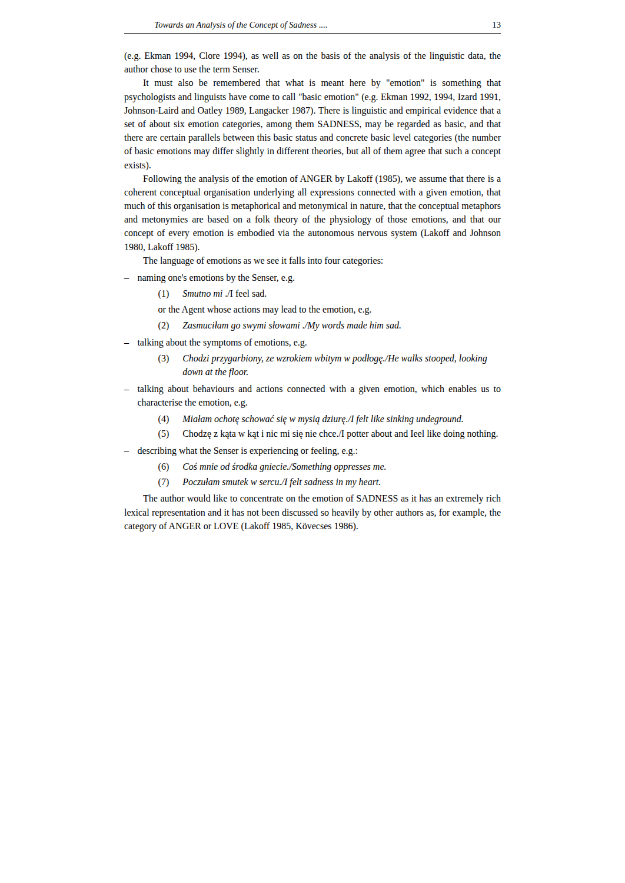Towards an Analysis of the Concept of Sadness .... 13
(e.g. Ekman 1994, Clore 1994), as well as on the basis of the analysis of the linguistic data, the author chose to use the term Senser.
It must also be remembered that what is meant here by "emotion" is something that psychologists and linguists have come to call "basic emotion" (e.g. Ekman 1992, 1994, Izard 1991, Johnson-Laird and Oatley 1989, Langacker 1987). There is linguistic and empirical evidence that a set of about six emotion categories, among them SADNESS, may be regarded as basic, and that there are certain parallels between this basic status and concrete basic level categories (the number of basic emotions may differ slightly in different theories, but all of them agree that such a concept exists).
Following the analysis of the emotion of ANGER by Lakoff (1985), we assume that there is a coherent conceptual organisation underlying all expressions connected with a given emotion, that much of this organisation is metaphorical and metonymical in nature, that the conceptual metaphors and metonymies are based on a folk theory of the physiology of those emotions, and that our concept of every emotion is embodied via the autonomous nervous system (Lakoff and Johnson 1980, Lakoff 1985).
The language of emotions as we see it falls into four categories:
naming one's emotions by the Senser, e.g.
(1) Smutno mi ./I feel sad.
or the Agent whose actions may lead to the emotion, e.g.
(2) Zasmuciłam go swymi słowami ./My words made him sad.
talking about the symptoms of emotions, e.g.
(3) Chodzi przygarbiony, ze wzrokiem wbitym w podłogę./He walks stooped, looking down at the floor.
talking about behaviours and actions connected with a given emotion, which enables us to characterise the emotion, e.g.
(4) Miałam ochotę schować się w mysią dziurę./I felt like sinking undeground.
(5) Chodzę z kąta w kąt i nic mi się nie chce./I potter about and Ieel like doing nothing.
describing what the Senser is experiencing or feeling, e.g.:
(6) Coś mnie od środka gniecie./Something oppresses me.
(7) Poczułam smutek w sercu./I felt sadness in my heart.
The author would like to concentrate on the emotion of SADNESS as it has an extremely rich lexical representation and it has not been discussed so heavily by other authors as, for example, the category of ANGER or LOVE (Lakoff 1985, Kövecses 1986).